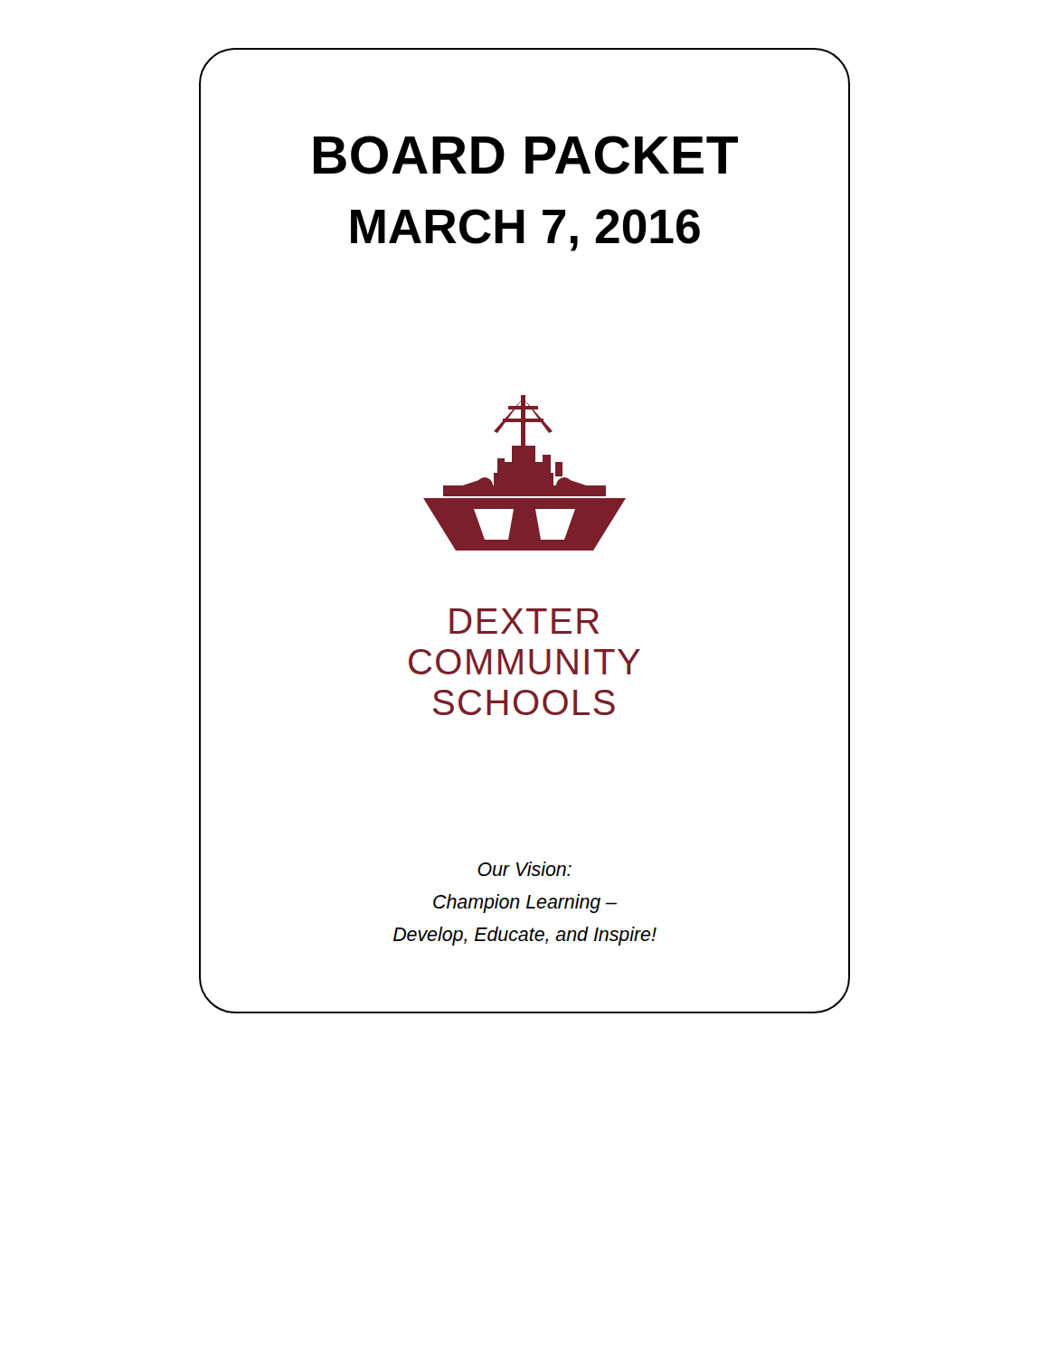BOARD PACKET
MARCH 7, 2016
DEXTER
COMMUNITY
SCHOOLS
Our Vision:
Champion Learning –
Develop, Educate, and Inspire!